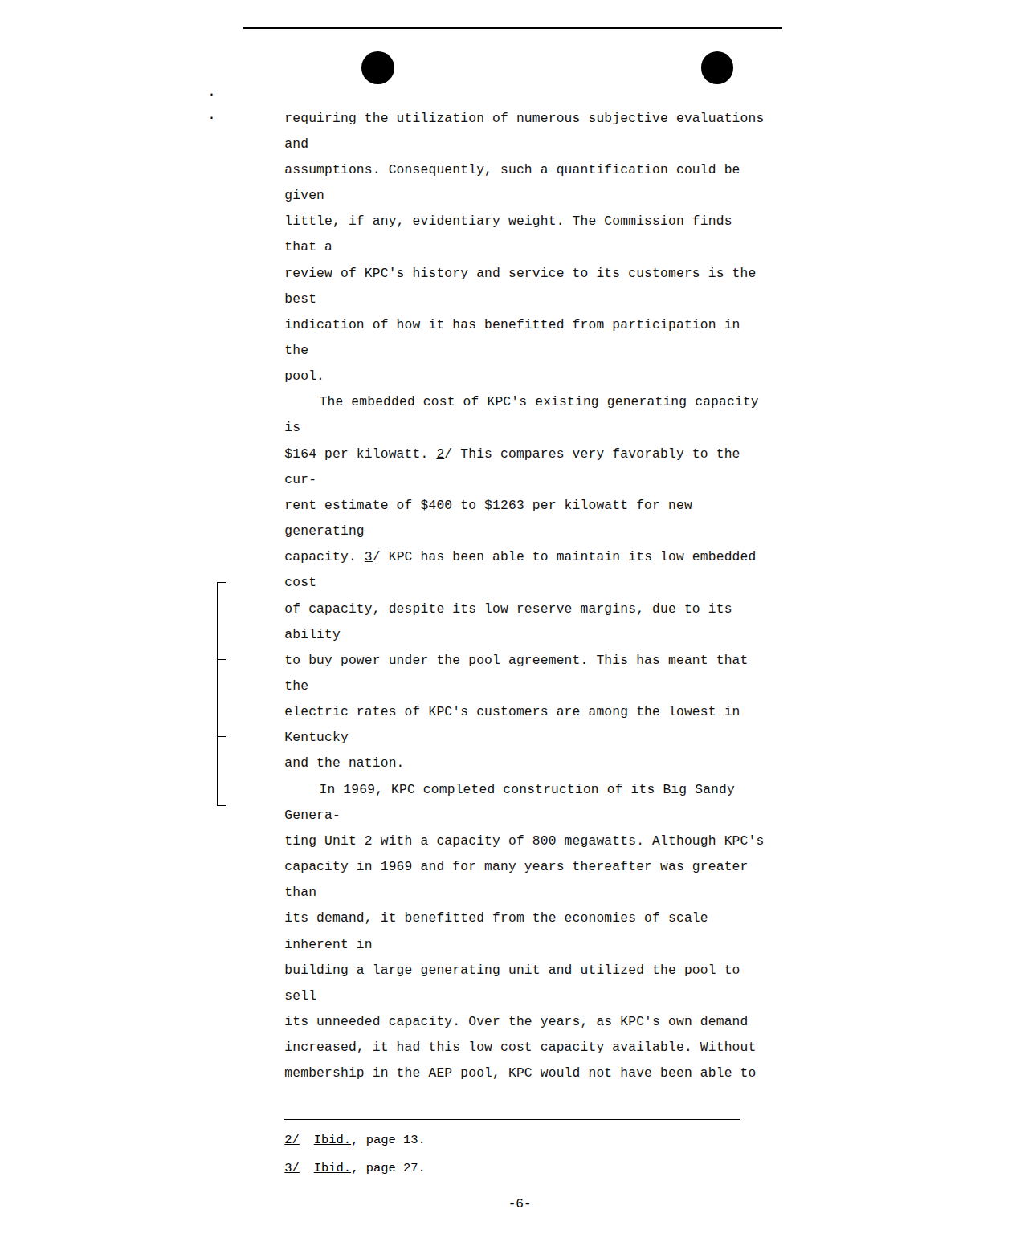.
.
requiring the utilization of numerous subjective evaluations and
assumptions. Consequently, such a quantification could be given
little, if any, evidentiary weight. The Commission finds that a
review of KPC's history and service to its customers is the best
indication of how it has benefitted from participation in the
pool.
The embedded cost of KPC's existing generating capacity is
$164 per kilowatt. 2/ This compares very favorably to the cur-
rent estimate of $400 to $1263 per kilowatt for new generating
capacity. 3/ KPC has been able to maintain its low embedded cost
of capacity, despite its low reserve margins, due to its ability
to buy power under the pool agreement. This has meant that the
electric rates of KPC's customers are among the lowest in Kentucky
and the nation.
In 1969, KPC completed construction of its Big Sandy Genera-
ting Unit 2 with a capacity of 800 megawatts. Although KPC's
capacity in 1969 and for many years thereafter was greater than
its demand, it benefitted from the economies of scale inherent in
building a large generating unit and utilized the pool to sell
its unneeded capacity. Over the years, as KPC's own demand
increased, it had this low cost capacity available. Without
membership in the AEP pool, KPC would not have been able to
2/Ibid., page 13.
3/Ibid., page 27.
-6-